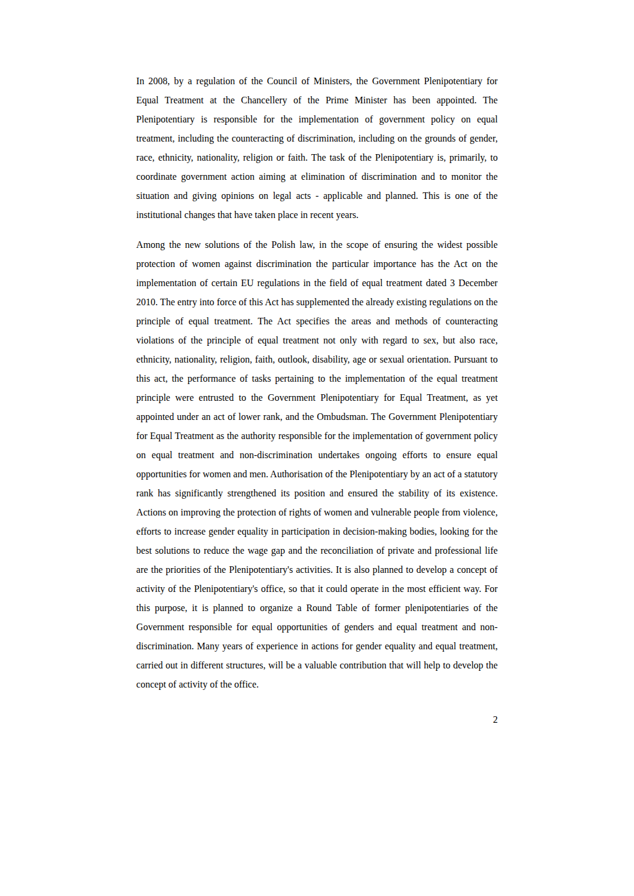In 2008, by a regulation of the Council of Ministers, the Government Plenipotentiary for Equal Treatment at the Chancellery of the Prime Minister has been appointed. The Plenipotentiary is responsible for the implementation of government policy on equal treatment, including the counteracting of discrimination, including on the grounds of gender, race, ethnicity, nationality, religion or faith. The task of the Plenipotentiary is, primarily, to coordinate government action aiming at elimination of discrimination and to monitor the situation and giving opinions on legal acts - applicable and planned. This is one of the institutional changes that have taken place in recent years.
Among the new solutions of the Polish law, in the scope of ensuring the widest possible protection of women against discrimination the particular importance has the Act on the implementation of certain EU regulations in the field of equal treatment dated 3 December 2010. The entry into force of this Act has supplemented the already existing regulations on the principle of equal treatment. The Act specifies the areas and methods of counteracting violations of the principle of equal treatment not only with regard to sex, but also race, ethnicity, nationality, religion, faith, outlook, disability, age or sexual orientation. Pursuant to this act, the performance of tasks pertaining to the implementation of the equal treatment principle were entrusted to the Government Plenipotentiary for Equal Treatment, as yet appointed under an act of lower rank, and the Ombudsman. The Government Plenipotentiary for Equal Treatment as the authority responsible for the implementation of government policy on equal treatment and non-discrimination undertakes ongoing efforts to ensure equal opportunities for women and men. Authorisation of the Plenipotentiary by an act of a statutory rank has significantly strengthened its position and ensured the stability of its existence. Actions on improving the protection of rights of women and vulnerable people from violence, efforts to increase gender equality in participation in decision-making bodies, looking for the best solutions to reduce the wage gap and the reconciliation of private and professional life are the priorities of the Plenipotentiary's activities. It is also planned to develop a concept of activity of the Plenipotentiary's office, so that it could operate in the most efficient way. For this purpose, it is planned to organize a Round Table of former plenipotentiaries of the Government responsible for equal opportunities of genders and equal treatment and non-discrimination. Many years of experience in actions for gender equality and equal treatment, carried out in different structures, will be a valuable contribution that will help to develop the concept of activity of the office.
2